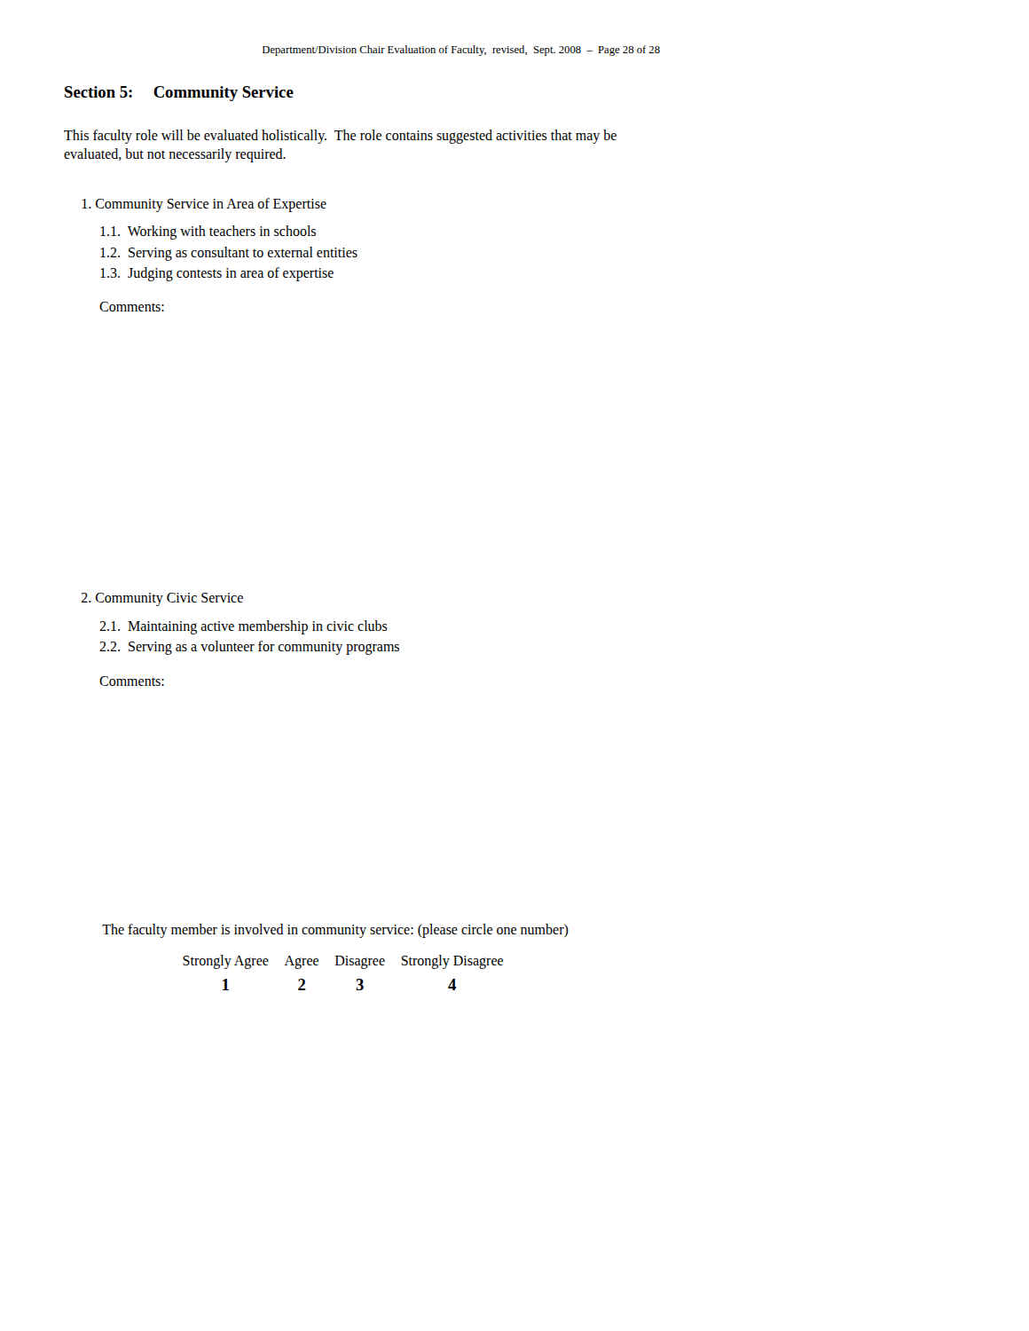Department/Division Chair Evaluation of Faculty, revised, Sept. 2008 – Page 28 of 28
Section 5: Community Service
This faculty role will be evaluated holistically. The role contains suggested activities that may be evaluated, but not necessarily required.
Community Service in Area of Expertise
1.1. Working with teachers in schools
1.2. Serving as consultant to external entities
1.3. Judging contests in area of expertise
Comments:
Community Civic Service
2.1. Maintaining active membership in civic clubs
2.2. Serving as a volunteer for community programs
Comments:
The faculty member is involved in community service: (please circle one number)
| Strongly Agree | Agree | Disagree | Strongly Disagree |
| 1 | 2 | 3 | 4 |